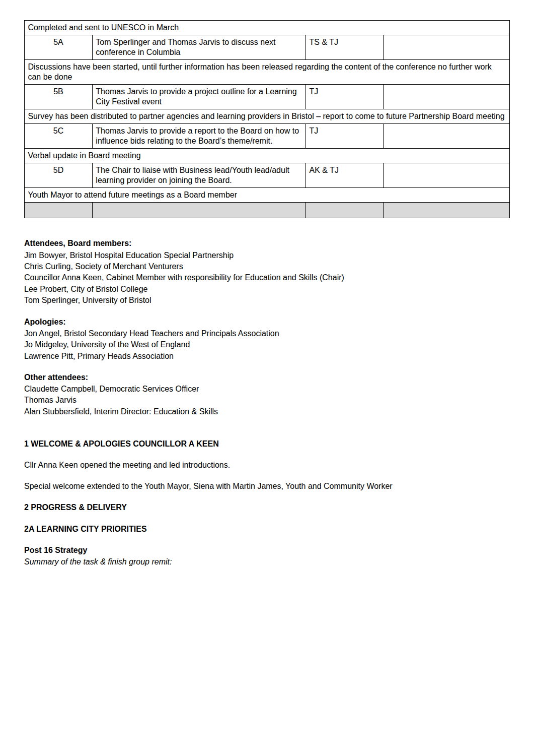| Completed and sent to UNESCO in March |
| 5A | Tom Sperlinger and Thomas Jarvis to discuss next conference in Columbia | TS & TJ | |
| Discussions have been started, until further information has been released regarding the content of the conference no further work can be done |
| 5B | Thomas Jarvis to provide a project outline for a Learning City Festival event | TJ | |
| Survey has been distributed to partner agencies and learning providers in Bristol – report to come to future Partnership Board meeting |
| 5C | Thomas Jarvis to provide a report to the Board on how to influence bids relating to the Board’s theme/remit. | TJ | |
| Verbal update in Board meeting |
| 5D | The Chair to liaise with Business lead/Youth lead/adult learning provider on joining the Board. | AK & TJ | |
| Youth Mayor to attend future meetings as a Board member |
Attendees, Board members:
Jim Bowyer, Bristol Hospital Education Special Partnership
Chris Curling, Society of Merchant Venturers
Councillor Anna Keen, Cabinet Member with responsibility for Education and Skills (Chair)
Lee Probert, City of Bristol College
Tom Sperlinger, University of Bristol
Apologies:
Jon Angel, Bristol Secondary Head Teachers and Principals Association
Jo Midgeley, University of the West of England
Lawrence Pitt, Primary Heads Association
Other attendees:
Claudette Campbell, Democratic Services Officer
Thomas Jarvis
Alan Stubbersfield, Interim Director: Education & Skills
1 WELCOME & APOLOGIES COUNCILLOR A KEEN
Cllr Anna Keen opened the meeting and led introductions.
Special welcome extended to the Youth Mayor, Siena with Martin James, Youth and Community Worker
2 PROGRESS & DELIVERY
2A LEARNING CITY PRIORITIES
Post 16 Strategy
Summary of the task & finish group remit: